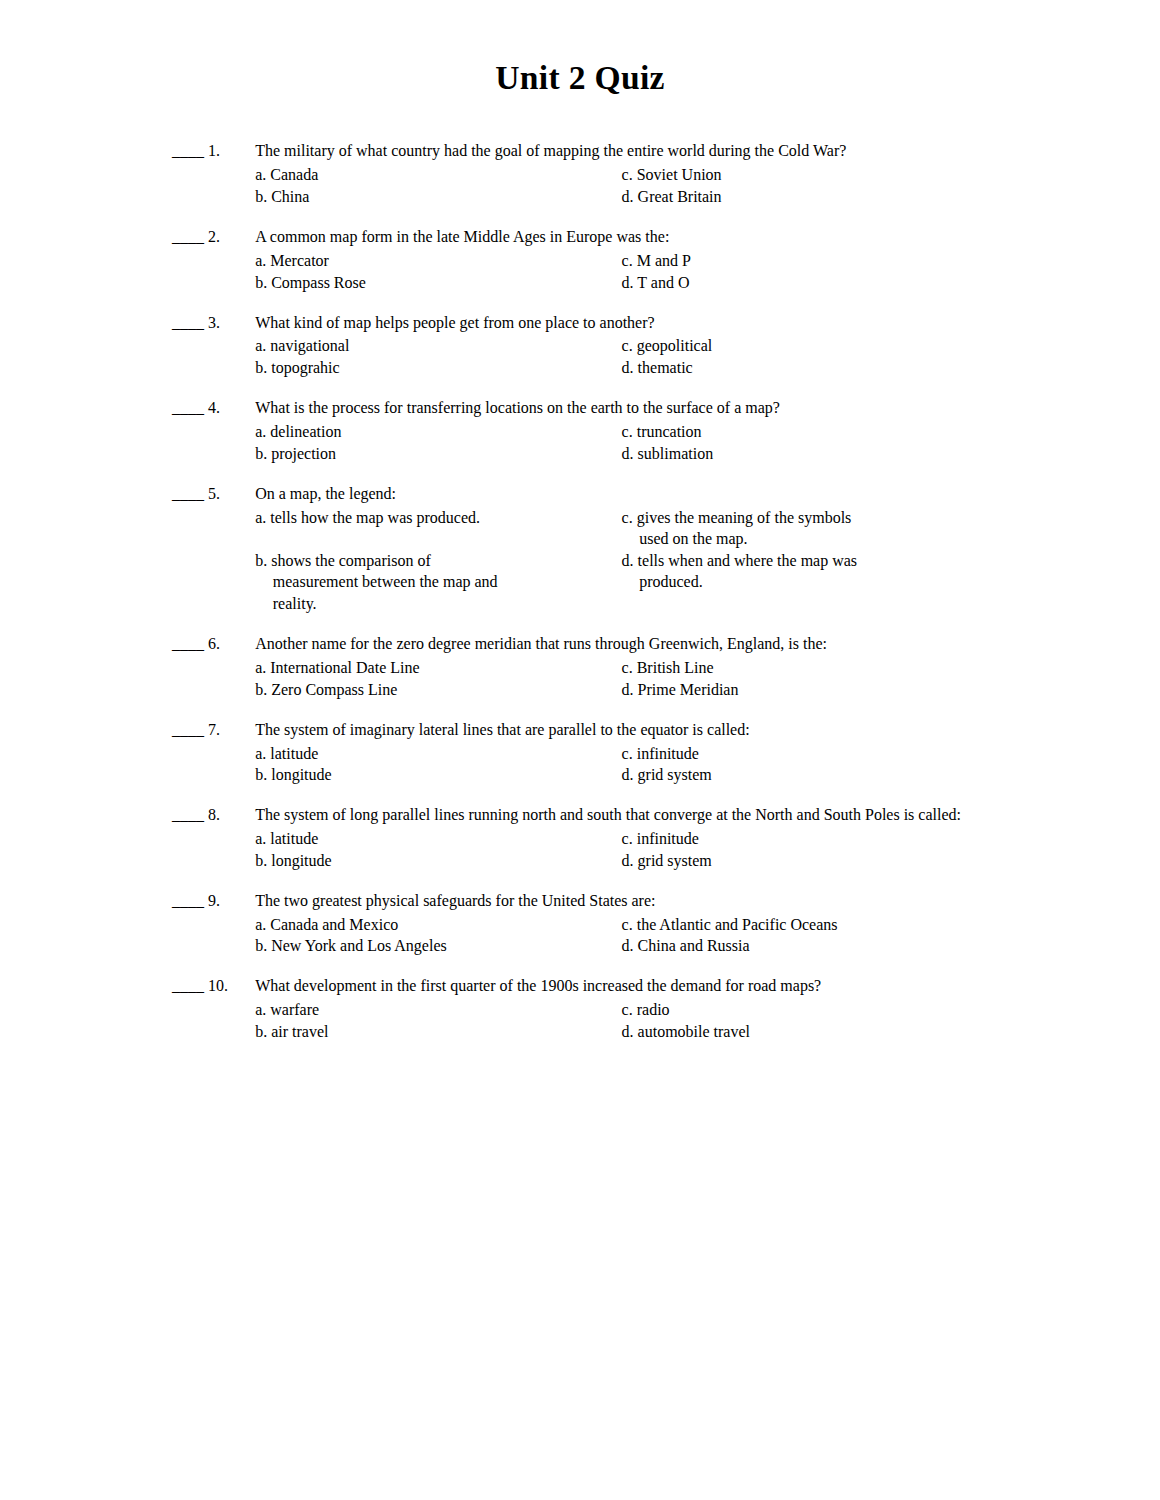Unit 2 Quiz
The military of what country had the goal of mapping the entire world during the Cold War?
a. Canada
c. Soviet Union
b. China
d. Great Britain
A common map form in the late Middle Ages in Europe was the:
a. Mercator
c. M and P
b. Compass Rose
d. T and O
What kind of map helps people get from one place to another?
a. navigational
c. geopolitical
b. topograhic
d. thematic
What is the process for transferring locations on the earth to the surface of a map?
a. delineation
c. truncation
b. projection
d. sublimation
On a map, the legend:
a. tells how the map was produced.
c. gives the meaning of the symbols used on the map.
b. shows the comparison of measurement between the map and reality.
d. tells when and where the map was produced.
Another name for the zero degree meridian that runs through Greenwich, England, is the:
a. International Date Line
c. British Line
b. Zero Compass Line
d. Prime Meridian
The system of imaginary lateral lines that are parallel to the equator is called:
a. latitude
c. infinitude
b. longitude
d. grid system
The system of long parallel lines running north and south that converge at the North and South Poles is called:
a. latitude
c. infinitude
b. longitude
d. grid system
The two greatest physical safeguards for the United States are:
a. Canada and Mexico
c. the Atlantic and Pacific Oceans
b. New York and Los Angeles
d. China and Russia
What development in the first quarter of the 1900s increased the demand for road maps?
a. warfare
c. radio
b. air travel
d. automobile travel